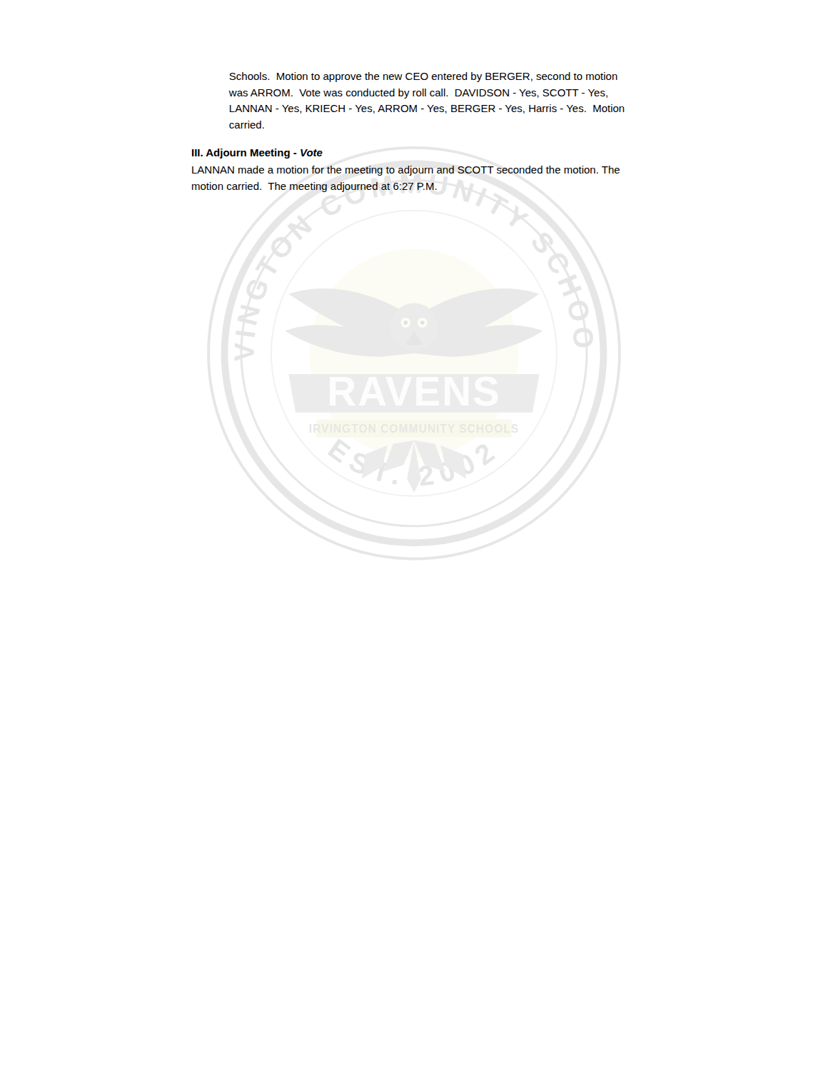IRVINGTON COMMUNITY SCHOOLS EST. 2002 RAVENS IRVINGTON COMMUNITY SCHOOLS
Schools. Motion to approve the new CEO entered by BERGER, second to motion was ARROM. Vote was conducted by roll call. DAVIDSON - Yes, SCOTT - Yes, LANNAN - Yes, KRIECH - Yes, ARROM - Yes, BERGER - Yes, Harris - Yes. Motion carried.
III. Adjourn Meeting - Vote
LANNAN made a motion for the meeting to adjourn and SCOTT seconded the motion. The motion carried. The meeting adjourned at 6:27 P.M.